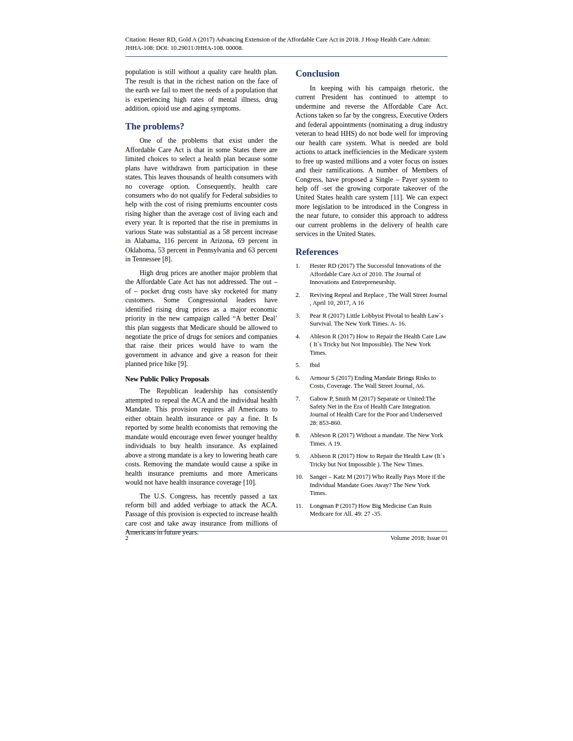Citation: Hester RD, Gold A (2017) Advancing Extension of the Affordable Care Act in 2018. J Hosp Health Care Admin: JHHA-108: DOI: 10.29011/JHHA-108. 00008.
population is still without a quality care health plan. The result is that in the richest nation on the face of the earth we fail to meet the needs of a population that is experiencing high rates of mental illness, drug addition, opioid use and aging symptoms.
The problems?
One of the problems that exist under the Affordable Care Act is that in some States there are limited choices to select a health plan because some plans have withdrawn from participation in these states. This leaves thousands of health consumers with no coverage option. Consequently, health care consumers who do not qualify for Federal subsidies to help with the cost of rising premiums encounter costs rising higher than the average cost of living each and every year. It is reported that the rise in premiums in various State was substantial as a 58 percent increase in Alabama, 116 percent in Arizona, 69 percent in Oklahoma, 53 percent in Pennsylvania and 63 percent in Tennessee [8].
High drug prices are another major problem that the Affordable Care Act has not addressed. The out – of – pocket drug costs have sky rocketed for many customers. Some Congressional leaders have identified rising drug prices as a major economic priority in the new campaign called “A better Deal’ this plan suggests that Medicare should be allowed to negotiate the price of drugs for seniors and companies that raise their prices would have to warn the government in advance and give a reason for their planned price hike [9].
New Public Policy Proposals
The Republican leadership has consistently attempted to repeal the ACA and the individual health Mandate. This provision requires all Americans to either obtain health insurance or pay a fine. It Is reported by some health economists that removing the mandate would encourage even fewer younger healthy individuals to buy health insurance. As explained above a strong mandate is a key to lowering heath care costs. Removing the mandate would cause a spike in health insurance premiums and more Americans would not have health insurance coverage [10].
The U.S. Congress, has recently passed a tax reform bill and added verbiage to attack the ACA. Passage of this provision is expected to increase health care cost and take away insurance from millions of Americans in future years.
Conclusion
In keeping with his campaign rhetoric, the current President has continued to attempt to undermine and reverse the Affordable Care Act. Actions taken so far by the congress, Executive Orders and federal appointments (nominating a drug industry veteran to head HHS) do not bode well for improving our health care system. What is needed are bold actions to attack inefficiencies in the Medicare system to free up wasted millions and a voter focus on issues and their ramifications. A number of Members of Congress, have proposed a Single – Payer system to help off -set the growing corporate takeover of the United States health care system [11]. We can expect more legislation to be introduced in the Congress in the near future, to consider this approach to address our current problems in the delivery of health care services in the United States.
References
Hester RD (2017) The Successful Innovations of the Affordable Care Act of 2010. The Journal of Innovations and Entrepreneurship.
Reviving Repeal and Replace , The Wall Street Journal , April 10, 2017, A 16
Pear R (2017) Little Lobbyist Pivotal to health Law`s Survival. The New York Times. A- 16.
Ableson R (2017) How to Repair the Health Care Law ( It`s Tricky but Not Impossible). The New York Times.
Ibid
Armour S (2017) Ending Mandate Brings Risks to Costs, Coverage. The Wall Street Journal, A6.
Gabow P, Smith M (2017) Separate or United:The Safety Net in the Era of Health Care Integration. Journal of Health Care for the Poor and Underserved 28: 853-860.
Ableson R (2017) Without a mandate. The New York Times. A 19.
Ablseon R (2017) How to Repair the Health Law (It`s Tricky but Not Impossible ). The New Times.
Sanger – Katz M (2017) Who Really Pays More if the Individual Mandate Goes Away? The New York Times.
Longman P (2017) How Big Medicine Can Ruin Medicare for All. 49: 27 -35.
2 Volume 2018; Issue 01